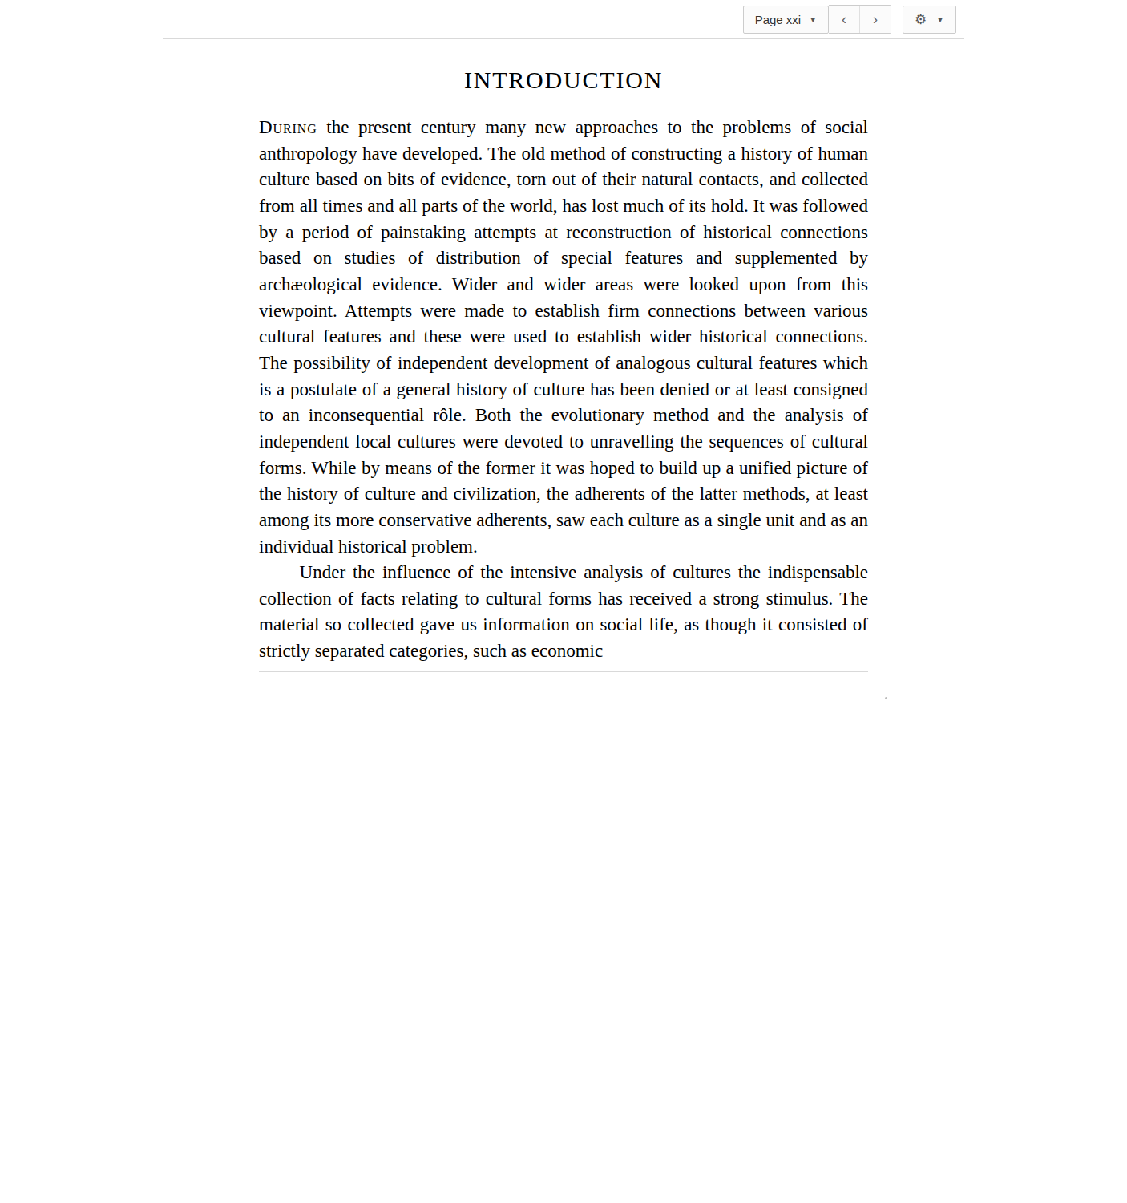Page xxi ▼
‹ ›
⚙ ▼
INTRODUCTION
During the present century many new approaches to the problems of social anthropology have developed. The old method of constructing a history of human culture based on bits of evidence, torn out of their natural contacts, and collected from all times and all parts of the world, has lost much of its hold. It was followed by a period of painstaking attempts at reconstruction of historical connections based on studies of distribution of special features and supplemented by archæological evidence. Wider and wider areas were looked upon from this viewpoint. Attempts were made to establish firm connections between various cultural features and these were used to establish wider historical connections. The possibility of independent development of analogous cultural features which is a postulate of a general history of culture has been denied or at least consigned to an inconsequential rôle. Both the evolutionary method and the analysis of independent local cultures were devoted to unravelling the sequences of cultural forms. While by means of the former it was hoped to build up a unified picture of the history of culture and civilization, the adherents of the latter methods, at least among its more conservative adherents, saw each culture as a single unit and as an individual historical problem.
Under the influence of the intensive analysis of cultures the indispensable collection of facts relating to cultural forms has received a strong stimulus. The material so collected gave us information on social life, as though it consisted of strictly separated categories, such as economic